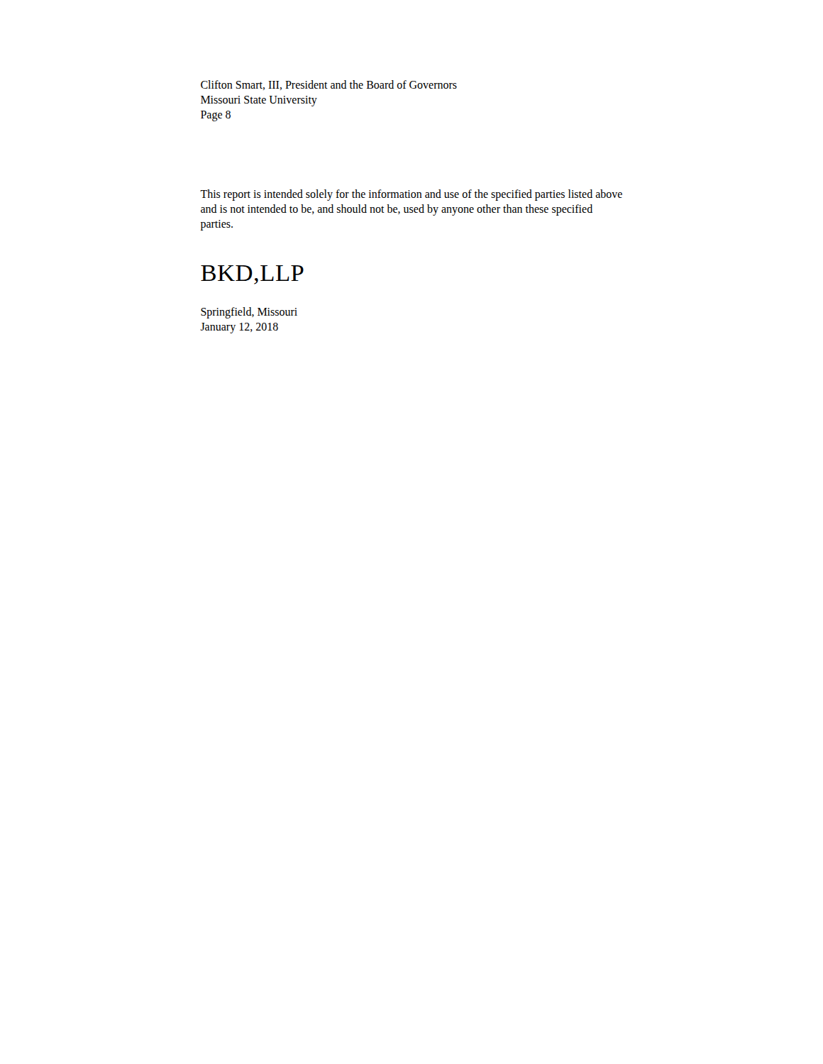Clifton Smart, III, President and the Board of Governors
Missouri State University
Page 8
This report is intended solely for the information and use of the specified parties listed above and is not intended to be, and should not be, used by anyone other than these specified parties.
BKD,LLP
Springfield, Missouri
January 12, 2018